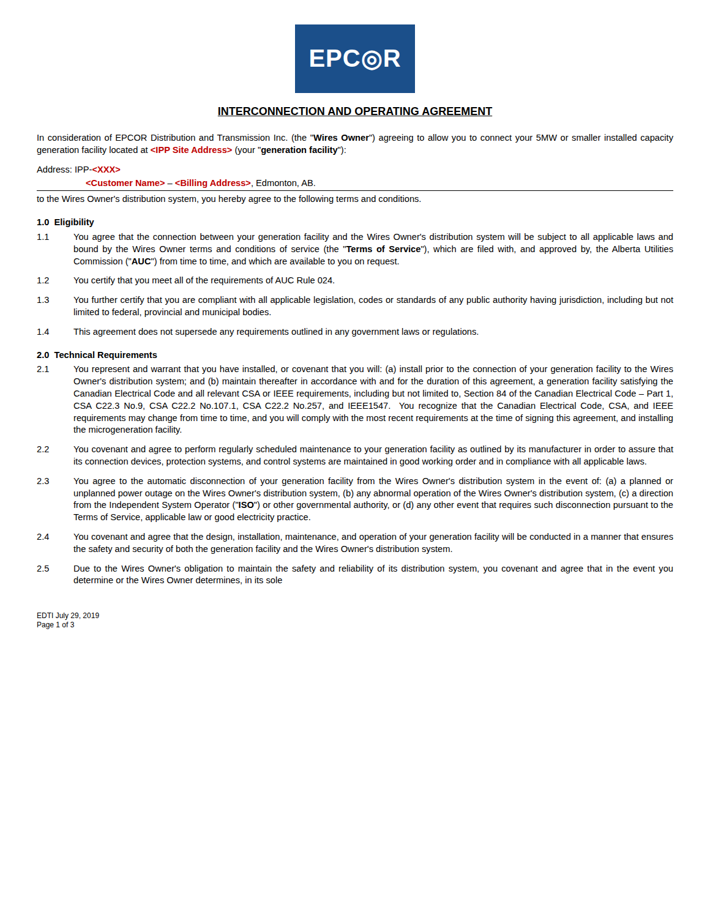EPC◎R
INTERCONNECTION AND OPERATING AGREEMENT
In consideration of EPCOR Distribution and Transmission Inc. (the "Wires Owner") agreeing to allow you to connect your 5MW or smaller installed capacity generation facility located at <IPP Site Address> (your "generation facility"):
Address: IPP-<XXX>
<Customer Name> – <Billing Address>, Edmonton, AB.
to the Wires Owner's distribution system, you hereby agree to the following terms and conditions.
1.0 Eligibility
1.1
You agree that the connection between your generation facility and the Wires Owner's distribution system will be subject to all applicable laws and bound by the Wires Owner terms and conditions of service (the "Terms of Service"), which are filed with, and approved by, the Alberta Utilities Commission ("AUC") from time to time, and which are available to you on request.
1.2
You certify that you meet all of the requirements of AUC Rule 024.
1.3
You further certify that you are compliant with all applicable legislation, codes or standards of any public authority having jurisdiction, including but not limited to federal, provincial and municipal bodies.
1.4
This agreement does not supersede any requirements outlined in any government laws or regulations.
2.0 Technical Requirements
2.1
You represent and warrant that you have installed, or covenant that you will: (a) install prior to the connection of your generation facility to the Wires Owner's distribution system; and (b) maintain thereafter in accordance with and for the duration of this agreement, a generation facility satisfying the Canadian Electrical Code and all relevant CSA or IEEE requirements, including but not limited to, Section 84 of the Canadian Electrical Code – Part 1, CSA C22.3 No.9, CSA C22.2 No.107.1, CSA C22.2 No.257, and IEEE1547. You recognize that the Canadian Electrical Code, CSA, and IEEE requirements may change from time to time, and you will comply with the most recent requirements at the time of signing this agreement, and installing the microgeneration facility.
2.2
You covenant and agree to perform regularly scheduled maintenance to your generation facility as outlined by its manufacturer in order to assure that its connection devices, protection systems, and control systems are maintained in good working order and in compliance with all applicable laws.
2.3
You agree to the automatic disconnection of your generation facility from the Wires Owner's distribution system in the event of: (a) a planned or unplanned power outage on the Wires Owner's distribution system, (b) any abnormal operation of the Wires Owner's distribution system, (c) a direction from the Independent System Operator ("ISO") or other governmental authority, or (d) any other event that requires such disconnection pursuant to the Terms of Service, applicable law or good electricity practice.
2.4
You covenant and agree that the design, installation, maintenance, and operation of your generation facility will be conducted in a manner that ensures the safety and security of both the generation facility and the Wires Owner's distribution system.
2.5
Due to the Wires Owner's obligation to maintain the safety and reliability of its distribution system, you covenant and agree that in the event you determine or the Wires Owner determines, in its sole
EDTI July 29, 2019
Page 1 of 3